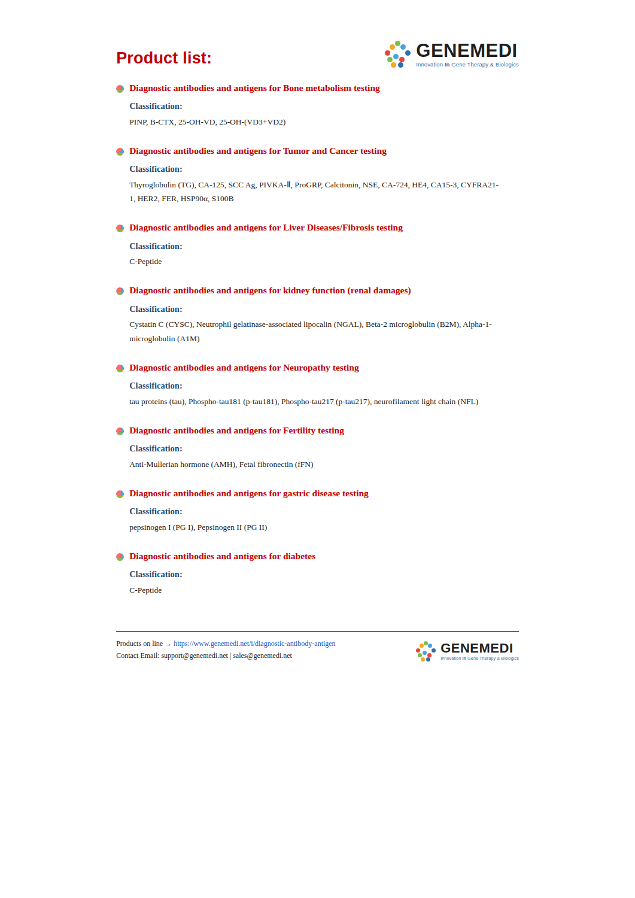Product list:
GENEMEDI
Innovation In Gene Therapy & Biologics
Diagnostic antibodies and antigens for Bone metabolism testing
Classification:
PINP, B-CTX, 25-OH-VD, 25-OH-(VD3+VD2)
Diagnostic antibodies and antigens for Tumor and Cancer testing
Classification:
Thyroglobulin (TG), CA-125, SCC Ag, PIVKA-Ⅱ, ProGRP, Calcitonin, NSE, CA-724, HE4, CA15-3, CYFRA21-1, HER2, FER, HSP90α, S100B
Diagnostic antibodies and antigens for Liver Diseases/Fibrosis testing
Classification:
C-Peptide
Diagnostic antibodies and antigens for kidney function (renal damages)
Classification:
Cystatin C (CYSC), Neutrophil gelatinase-associated lipocalin (NGAL), Beta-2 microglobulin (B2M), Alpha-1-microglobulin (A1M)
Diagnostic antibodies and antigens for Neuropathy testing
Classification:
tau proteins (tau), Phospho-tau181 (p-tau181), Phospho-tau217 (p-tau217), neurofilament light chain (NFL)
Diagnostic antibodies and antigens for Fertility testing
Classification:
Anti-Mullerian hormone (AMH), Fetal fibronectin (fFN)
Diagnostic antibodies and antigens for gastric disease testing
Classification:
pepsinogen I (PG I), Pepsinogen II (PG II)
Diagnostic antibodies and antigens for diabetes
Classification:
C-Peptide
Products on line → https://www.genemedi.net/i/diagnostic-antibody-antigen
Contact Email: support@genemedi.net | sales@genemedi.net
GENEMEDI
Innovation In Gene Therapy & Biologics